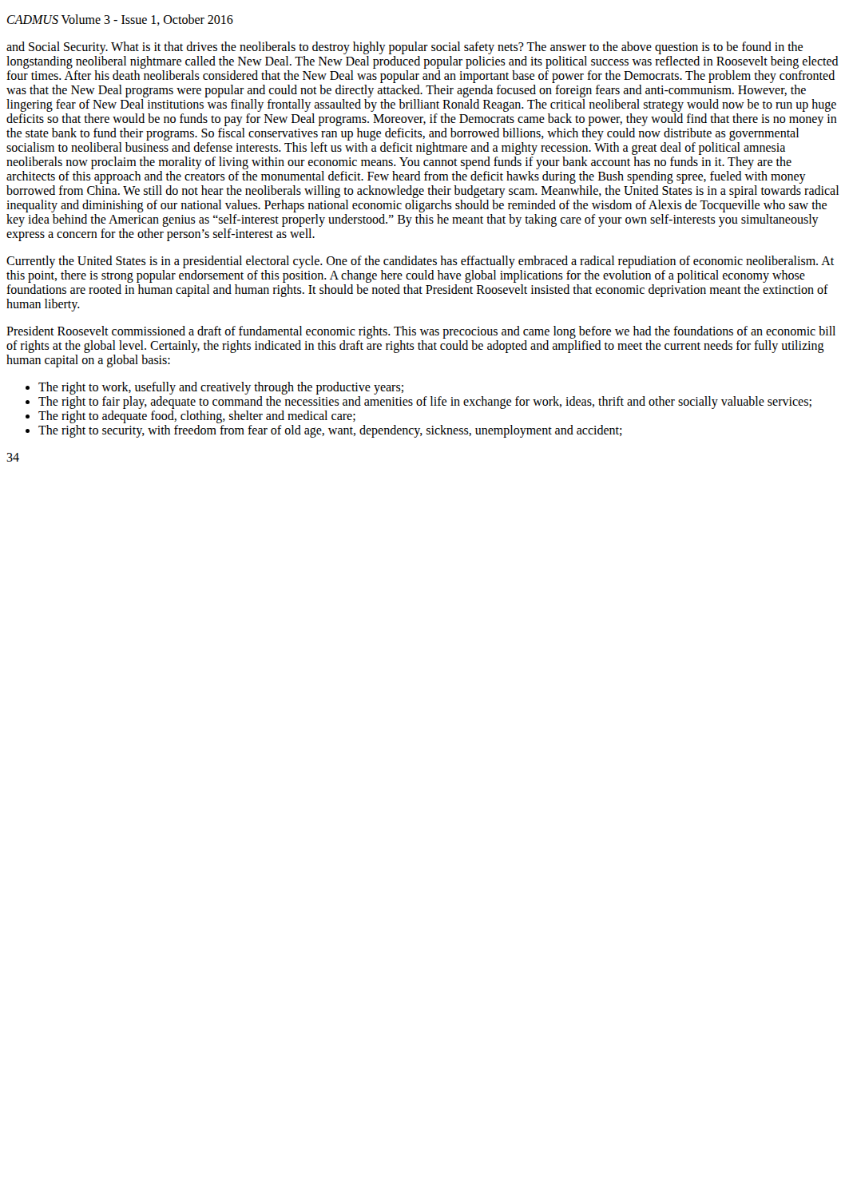CADMUS Volume 3 - Issue 1, October 2016
and Social Security. What is it that drives the neoliberals to destroy highly popular social safety nets? The answer to the above question is to be found in the longstanding neoliberal nightmare called the New Deal. The New Deal produced popular policies and its political success was reflected in Roosevelt being elected four times. After his death neoliberals considered that the New Deal was popular and an important base of power for the Democrats. The problem they confronted was that the New Deal programs were popular and could not be directly attacked. Their agenda focused on foreign fears and anti-communism. However, the lingering fear of New Deal institutions was finally frontally assaulted by the brilliant Ronald Reagan. The critical neoliberal strategy would now be to run up huge deficits so that there would be no funds to pay for New Deal programs. Moreover, if the Democrats came back to power, they would find that there is no money in the state bank to fund their programs. So fiscal conservatives ran up huge deficits, and borrowed billions, which they could now distribute as governmental socialism to neoliberal business and defense interests. This left us with a deficit nightmare and a mighty recession. With a great deal of political amnesia neoliberals now proclaim the morality of living within our economic means. You cannot spend funds if your bank account has no funds in it. They are the architects of this approach and the creators of the monumental deficit. Few heard from the deficit hawks during the Bush spending spree, fueled with money borrowed from China. We still do not hear the neoliberals willing to acknowledge their budgetary scam. Meanwhile, the United States is in a spiral towards radical inequality and diminishing of our national values. Perhaps national economic oligarchs should be reminded of the wisdom of Alexis de Tocqueville who saw the key idea behind the American genius as “self-interest properly understood.” By this he meant that by taking care of your own self-interests you simultaneously express a concern for the other person’s self-interest as well.
Currently the United States is in a presidential electoral cycle. One of the candidates has effactually embraced a radical repudiation of economic neoliberalism. At this point, there is strong popular endorsement of this position. A change here could have global implications for the evolution of a political economy whose foundations are rooted in human capital and human rights. It should be noted that President Roosevelt insisted that economic deprivation meant the extinction of human liberty.
President Roosevelt commissioned a draft of fundamental economic rights. This was precocious and came long before we had the foundations of an economic bill of rights at the global level. Certainly, the rights indicated in this draft are rights that could be adopted and amplified to meet the current needs for fully utilizing human capital on a global basis:
The right to work, usefully and creatively through the productive years;
The right to fair play, adequate to command the necessities and amenities of life in exchange for work, ideas, thrift and other socially valuable services;
The right to adequate food, clothing, shelter and medical care;
The right to security, with freedom from fear of old age, want, dependency, sickness, unemployment and accident;
34